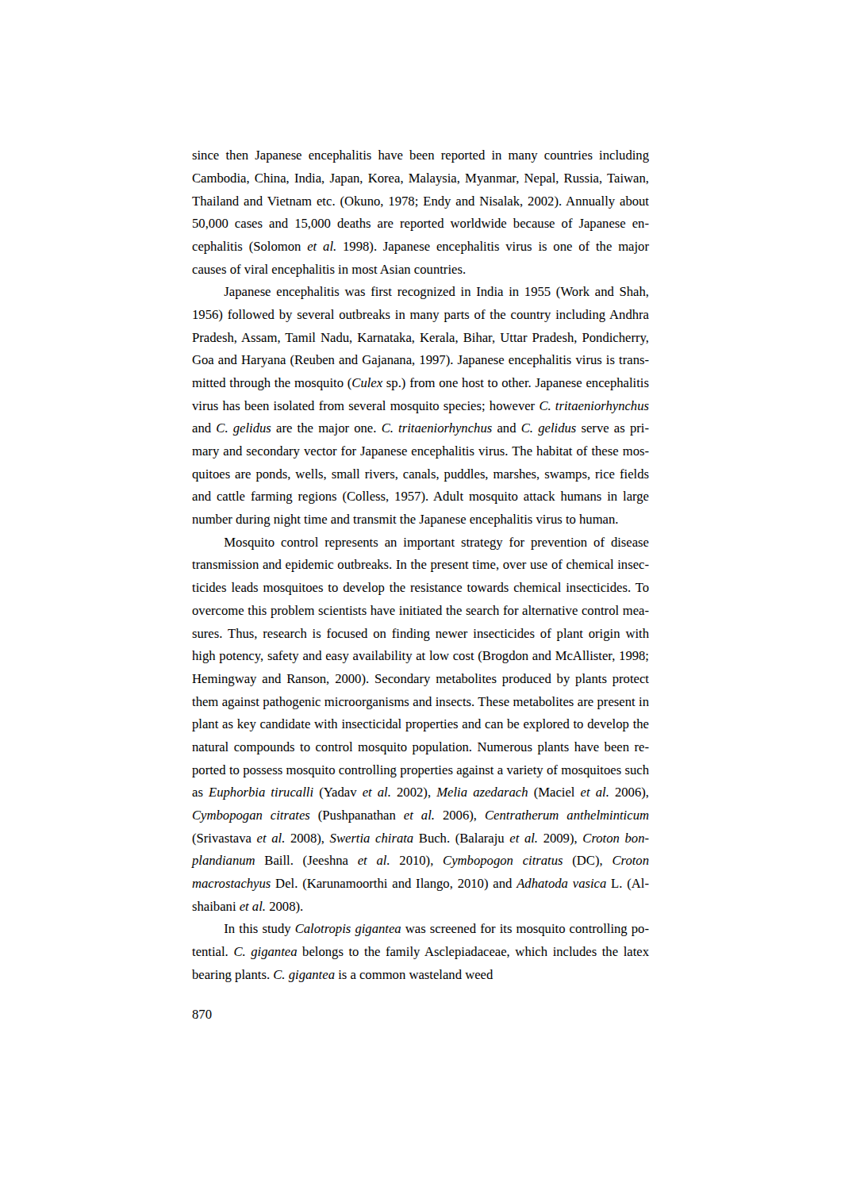since then Japanese encephalitis have been reported in many countries including Cambodia, China, India, Japan, Korea, Malaysia, Myanmar, Nepal, Russia, Taiwan, Thailand and Vietnam etc. (Okuno, 1978; Endy and Nisalak, 2002). Annually about 50,000 cases and 15,000 deaths are reported worldwide because of Japanese encephalitis (Solomon et al. 1998). Japanese encephalitis virus is one of the major causes of viral encephalitis in most Asian countries.
Japanese encephalitis was first recognized in India in 1955 (Work and Shah, 1956) followed by several outbreaks in many parts of the country including Andhra Pradesh, Assam, Tamil Nadu, Karnataka, Kerala, Bihar, Uttar Pradesh, Pondicherry, Goa and Haryana (Reuben and Gajanana, 1997). Japanese encephalitis virus is transmitted through the mosquito (Culex sp.) from one host to other. Japanese encephalitis virus has been isolated from several mosquito species; however C. tritaeniorhynchus and C. gelidus are the major one. C. tritaeniorhynchus and C. gelidus serve as primary and secondary vector for Japanese encephalitis virus. The habitat of these mosquitoes are ponds, wells, small rivers, canals, puddles, marshes, swamps, rice fields and cattle farming regions (Colless, 1957). Adult mosquito attack humans in large number during night time and transmit the Japanese encephalitis virus to human.
Mosquito control represents an important strategy for prevention of disease transmission and epidemic outbreaks. In the present time, over use of chemical insecticides leads mosquitoes to develop the resistance towards chemical insecticides. To overcome this problem scientists have initiated the search for alternative control measures. Thus, research is focused on finding newer insecticides of plant origin with high potency, safety and easy availability at low cost (Brogdon and McAllister, 1998; Hemingway and Ranson, 2000). Secondary metabolites produced by plants protect them against pathogenic microorganisms and insects. These metabolites are present in plant as key candidate with insecticidal properties and can be explored to develop the natural compounds to control mosquito population. Numerous plants have been reported to possess mosquito controlling properties against a variety of mosquitoes such as Euphorbia tirucalli (Yadav et al. 2002), Melia azedarach (Maciel et al. 2006), Cymbopogan citrates (Pushpanathan et al. 2006), Centratherum anthelminticum (Srivastava et al. 2008), Swertia chirata Buch. (Balaraju et al. 2009), Croton bonplandianum Baill. (Jeeshna et al. 2010), Cymbopogon citratus (DC), Croton macrostachyus Del. (Karunamoorthi and Ilango, 2010) and Adhatoda vasica L. (Al-shaibani et al. 2008).
In this study Calotropis gigantea was screened for its mosquito controlling potential. C. gigantea belongs to the family Asclepiadaceae, which includes the latex bearing plants. C. gigantea is a common wasteland weed
870